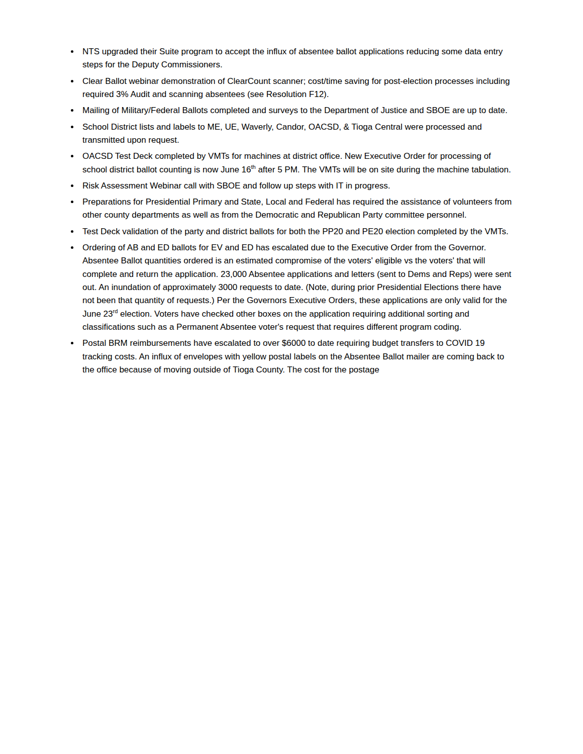NTS upgraded their Suite program to accept the influx of absentee ballot applications reducing some data entry steps for the Deputy Commissioners.
Clear Ballot webinar demonstration of ClearCount scanner; cost/time saving for post-election processes including required 3% Audit and scanning absentees (see Resolution F12).
Mailing of Military/Federal Ballots completed and surveys to the Department of Justice and SBOE are up to date.
School District lists and labels to ME, UE, Waverly, Candor, OACSD, & Tioga Central were processed and transmitted upon request.
OACSD Test Deck completed by VMTs for machines at district office. New Executive Order for processing of school district ballot counting is now June 16th after 5 PM. The VMTs will be on site during the machine tabulation.
Risk Assessment Webinar call with SBOE and follow up steps with IT in progress.
Preparations for Presidential Primary and State, Local and Federal has required the assistance of volunteers from other county departments as well as from the Democratic and Republican Party committee personnel.
Test Deck validation of the party and district ballots for both the PP20 and PE20 election completed by the VMTs.
Ordering of AB and ED ballots for EV and ED has escalated due to the Executive Order from the Governor. Absentee Ballot quantities ordered is an estimated compromise of the voters' eligible vs the voters' that will complete and return the application. 23,000 Absentee applications and letters (sent to Dems and Reps) were sent out. An inundation of approximately 3000 requests to date. (Note, during prior Presidential Elections there have not been that quantity of requests.) Per the Governors Executive Orders, these applications are only valid for the June 23rd election. Voters have checked other boxes on the application requiring additional sorting and classifications such as a Permanent Absentee voter's request that requires different program coding.
Postal BRM reimbursements have escalated to over $6000 to date requiring budget transfers to COVID 19 tracking costs. An influx of envelopes with yellow postal labels on the Absentee Ballot mailer are coming back to the office because of moving outside of Tioga County. The cost for the postage